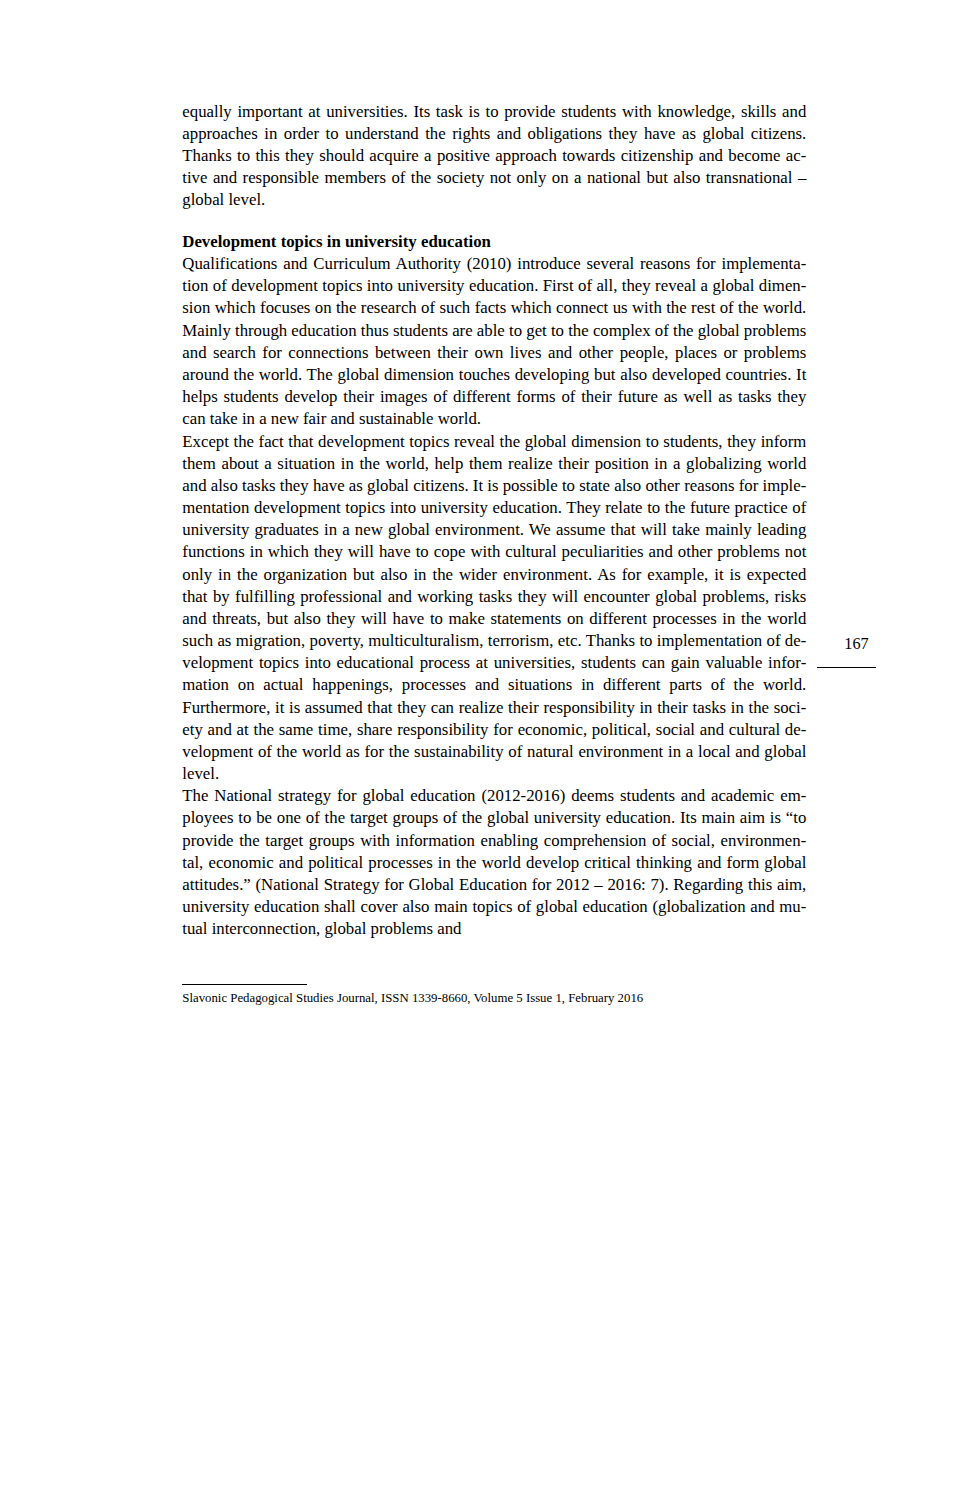equally important at universities. Its task is to provide students with knowledge, skills and approaches in order to understand the rights and obligations they have as global citizens. Thanks to this they should acquire a positive approach towards citizenship and become active and responsible members of the society not only on a national but also transnational – global level.
Development topics in university education
Qualifications and Curriculum Authority (2010) introduce several reasons for implementation of development topics into university education. First of all, they reveal a global dimension which focuses on the research of such facts which connect us with the rest of the world. Mainly through education thus students are able to get to the complex of the global problems and search for connections between their own lives and other people, places or problems around the world. The global dimension touches developing but also developed countries. It helps students develop their images of different forms of their future as well as tasks they can take in a new fair and sustainable world.
Except the fact that development topics reveal the global dimension to students, they inform them about a situation in the world, help them realize their position in a globalizing world and also tasks they have as global citizens. It is possible to state also other reasons for implementation development topics into university education. They relate to the future practice of university graduates in a new global environment. We assume that will take mainly leading functions in which they will have to cope with cultural peculiarities and other problems not only in the organization but also in the wider environment. As for example, it is expected that by fulfilling professional and working tasks they will encounter global problems, risks and threats, but also they will have to make statements on different processes in the world such as migration, poverty, multiculturalism, terrorism, etc. Thanks to implementation of development topics into educational process at universities, students can gain valuable information on actual happenings, processes and situations in different parts of the world. Furthermore, it is assumed that they can realize their responsibility in their tasks in the society and at the same time, share responsibility for economic, political, social and cultural development of the world as for the sustainability of natural environment in a local and global level.
The National strategy for global education (2012-2016) deems students and academic employees to be one of the target groups of the global university education. Its main aim is “to provide the target groups with information enabling comprehension of social, environmental, economic and political processes in the world develop critical thinking and form global attitudes.” (National Strategy for Global Education for 2012 – 2016: 7). Regarding this aim, university education shall cover also main topics of global education (globalization and mutual interconnection, global problems and
167
Slavonic Pedagogical Studies Journal, ISSN 1339-8660, Volume 5 Issue 1, February 2016